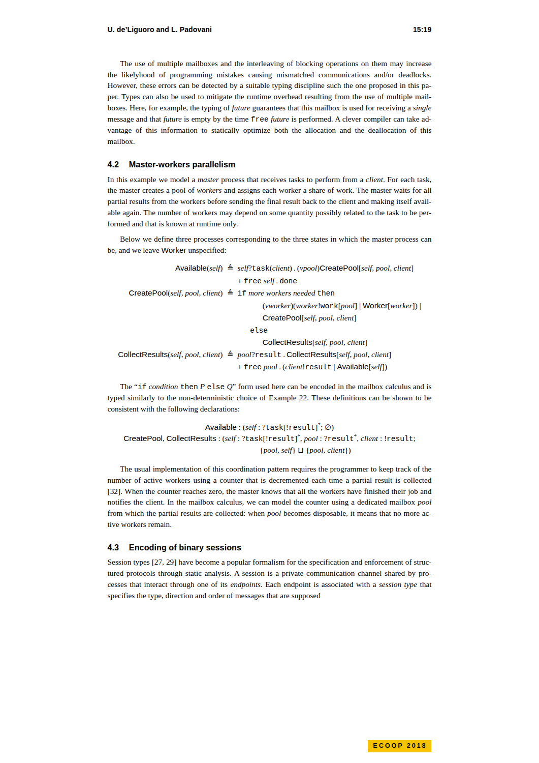U. de’Liguoro and L. Padovani
15:19
The use of multiple mailboxes and the interleaving of blocking operations on them may increase the likelyhood of programming mistakes causing mismatched communications and/or deadlocks. However, these errors can be detected by a suitable typing discipline such the one proposed in this paper. Types can also be used to mitigate the runtime overhead resulting from the use of multiple mailboxes. Here, for example, the typing of future guarantees that this mailbox is used for receiving a single message and that future is empty by the time free future is performed. A clever compiler can take advantage of this information to statically optimize both the allocation and the deallocation of this mailbox.
4.2 Master-workers parallelism
In this example we model a master process that receives tasks to perform from a client. For each task, the master creates a pool of workers and assigns each worker a share of work. The master waits for all partial results from the workers before sending the final result back to the client and making itself available again. The number of workers may depend on some quantity possibly related to the task to be performed and that is known at runtime only.
Below we define three processes corresponding to the three states in which the master process can be, and we leave Worker unspecified:
| Available ( self ) | ≜ | self ? task ( client ) . ( νpool ) CreatePool [ self , pool , client ] |
| | | + free self . done |
| CreatePool ( self , pool , client ) | ≜ | if more workers needed then |
| | | ( νworker )( worker ! work [ pool ] / Worker [ worker ]) / |
| | | CreatePool [ self , pool , client ] |
| | | else |
| | | CollectResults [ self , pool , client ] |
| CollectResults ( self , pool , client ) | ≜ | pool ? result . CollectResults [ self , pool , client ] |
| | | + free pool . ( client ! result / Available [ self ]) |
The “if condition then P else Q” form used here can be encoded in the mailbox calculus and is typed similarly to the non-deterministic choice of Example 22. These definitions can be shown to be consistent with the following declarations:
Available : (self : ?task[!result]*; ∅)
CreatePool, CollectResults : (self : ?task[!result]*, pool : ?result*, client : !result;
{pool, self} ⊔ {pool, client})
The usual implementation of this coordination pattern requires the programmer to keep track of the number of active workers using a counter that is decremented each time a partial result is collected [32]. When the counter reaches zero, the master knows that all the workers have finished their job and notifies the client. In the mailbox calculus, we can model the counter using a dedicated mailbox pool from which the partial results are collected: when pool becomes disposable, it means that no more active workers remain.
4.3 Encoding of binary sessions
Session types [27, 29] have become a popular formalism for the specification and enforcement of structured protocols through static analysis. A session is a private communication channel shared by processes that interact through one of its endpoints. Each endpoint is associated with a session type that specifies the type, direction and order of messages that are supposed
ECOOP 2018